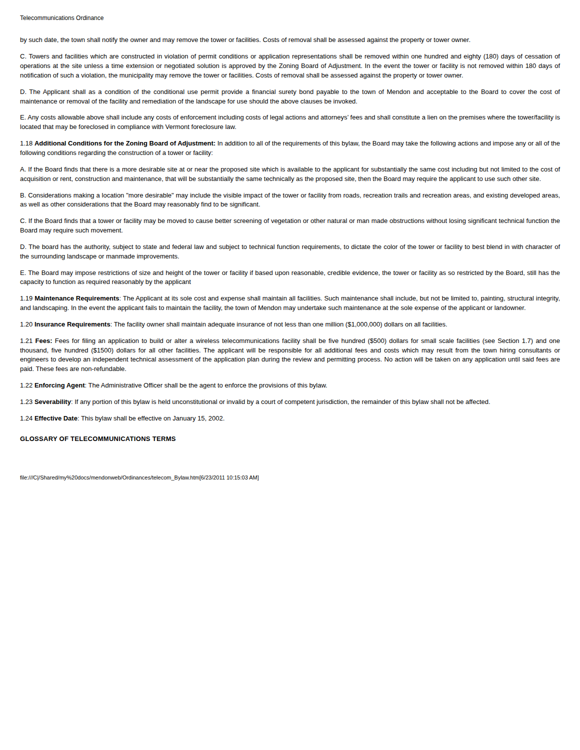Telecommunications Ordinance
by such date, the town shall notify the owner and may remove the tower or facilities. Costs of removal shall be assessed against the property or tower owner.
C. Towers and facilities which are constructed in violation of permit conditions or application representations shall be removed within one hundred and eighty (180) days of cessation of operations at the site unless a time extension or negotiated solution is approved by the Zoning Board of Adjustment. In the event the tower or facility is not removed within 180 days of notification of such a violation, the municipality may remove the tower or facilities. Costs of removal shall be assessed against the property or tower owner.
D. The Applicant shall as a condition of the conditional use permit provide a financial surety bond payable to the town of Mendon and acceptable to the Board to cover the cost of maintenance or removal of the facility and remediation of the landscape for use should the above clauses be invoked.
E. Any costs allowable above shall include any costs of enforcement including costs of legal actions and attorneys’ fees and shall constitute a lien on the premises where the tower/facility is located that may be foreclosed in compliance with Vermont foreclosure law.
1.18 Additional Conditions for the Zoning Board of Adjustment: In addition to all of the requirements of this bylaw, the Board may take the following actions and impose any or all of the following conditions regarding the construction of a tower or facility:
A. If the Board finds that there is a more desirable site at or near the proposed site which is available to the applicant for substantially the same cost including but not limited to the cost of acquisition or rent, construction and maintenance, that will be substantially the same technically as the proposed site, then the Board may require the applicant to use such other site.
B. Considerations making a location "more desirable" may include the visible impact of the tower or facility from roads, recreation trails and recreation areas, and existing developed areas, as well as other considerations that the Board may reasonably find to be significant.
C. If the Board finds that a tower or facility may be moved to cause better screening of vegetation or other natural or man made obstructions without losing significant technical function the Board may require such movement.
D. The board has the authority, subject to state and federal law and subject to technical function requirements, to dictate the color of the tower or facility to best blend in with character of the surrounding landscape or manmade improvements.
E. The Board may impose restrictions of size and height of the tower or facility if based upon reasonable, credible evidence, the tower or facility as so restricted by the Board, still has the capacity to function as required reasonably by the applicant
1.19 Maintenance Requirements: The Applicant at its sole cost and expense shall maintain all facilities. Such maintenance shall include, but not be limited to, painting, structural integrity, and landscaping. In the event the applicant fails to maintain the facility, the town of Mendon may undertake such maintenance at the sole expense of the applicant or landowner.
1.20 Insurance Requirements: The facility owner shall maintain adequate insurance of not less than one million ($1,000,000) dollars on all facilities.
1.21 Fees: Fees for filing an application to build or alter a wireless telecommunications facility shall be five hundred ($500) dollars for small scale facilities (see Section 1.7) and one thousand, five hundred ($1500) dollars for all other facilities. The applicant will be responsible for all additional fees and costs which may result from the town hiring consultants or engineers to develop an independent technical assessment of the application plan during the review and permitting process. No action will be taken on any application until said fees are paid. These fees are non-refundable.
1.22 Enforcing Agent: The Administrative Officer shall be the agent to enforce the provisions of this bylaw.
1.23 Severability: If any portion of this bylaw is held unconstitutional or invalid by a court of competent jurisdiction, the remainder of this bylaw shall not be affected.
1.24 Effective Date: This bylaw shall be effective on January 15, 2002.
GLOSSARY OF TELECOMMUNICATIONS TERMS
file:///C|/Shared/my%20docs/mendonweb/Ordinances/telecom_Bylaw.htm[6/23/2011 10:15:03 AM]